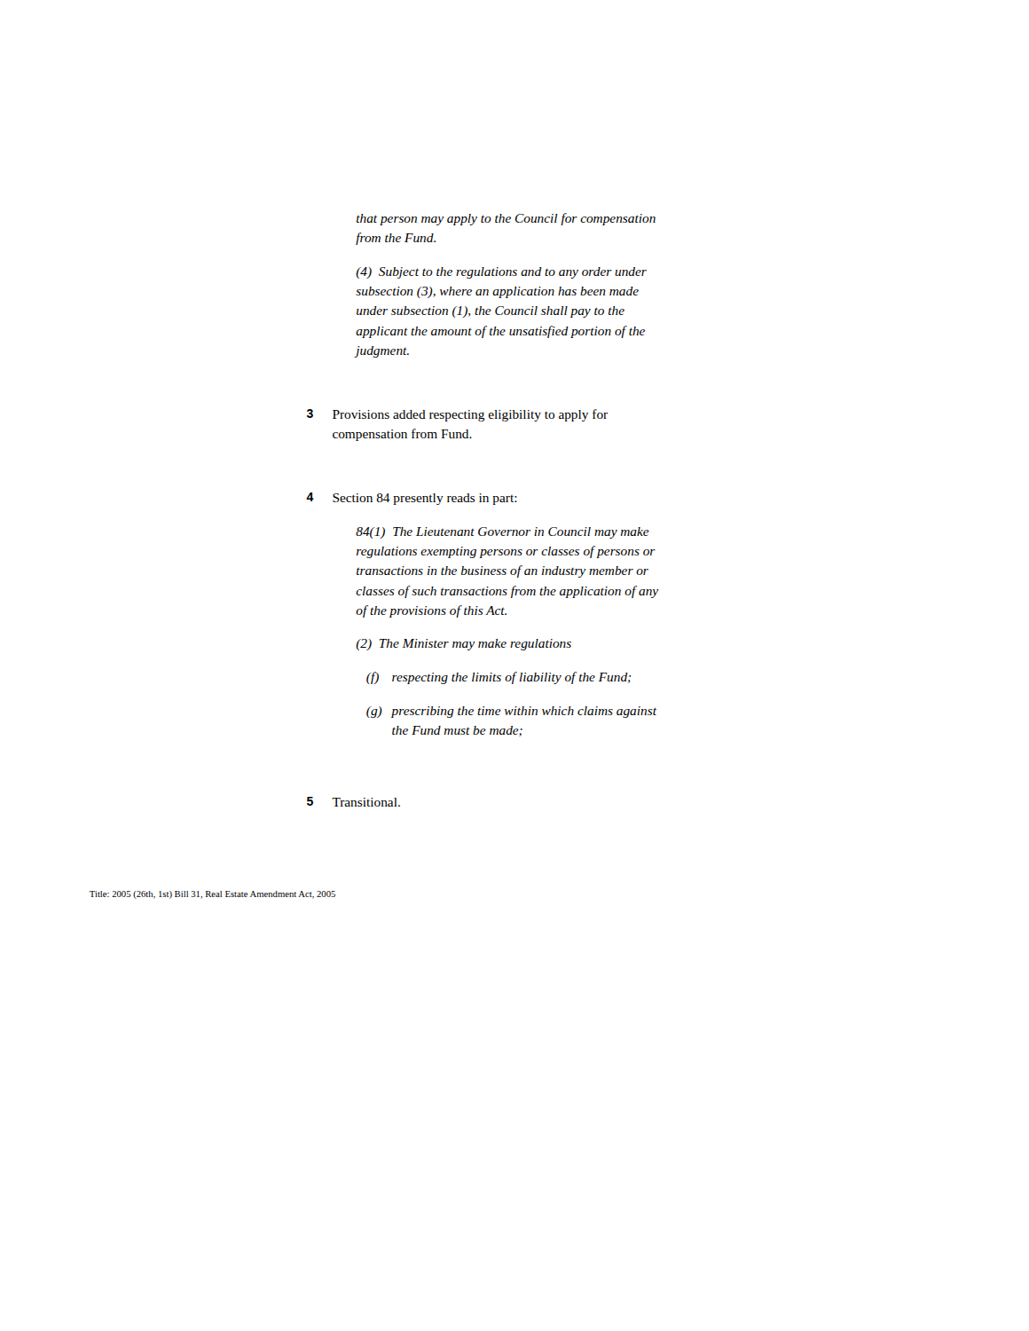that person may apply to the Council for compensation from the Fund.
(4) Subject to the regulations and to any order under subsection (3), where an application has been made under subsection (1), the Council shall pay to the applicant the amount of the unsatisfied portion of the judgment.
3
Provisions added respecting eligibility to apply for compensation from Fund.
4
Section 84 presently reads in part:
84(1) The Lieutenant Governor in Council may make regulations exempting persons or classes of persons or transactions in the business of an industry member or classes of such transactions from the application of any of the provisions of this Act.
(2) The Minister may make regulations
(f) respecting the limits of liability of the Fund;
(g) prescribing the time within which claims against the Fund must be made;
5
Transitional.
Title: 2005 (26th, 1st) Bill 31, Real Estate Amendment Act, 2005